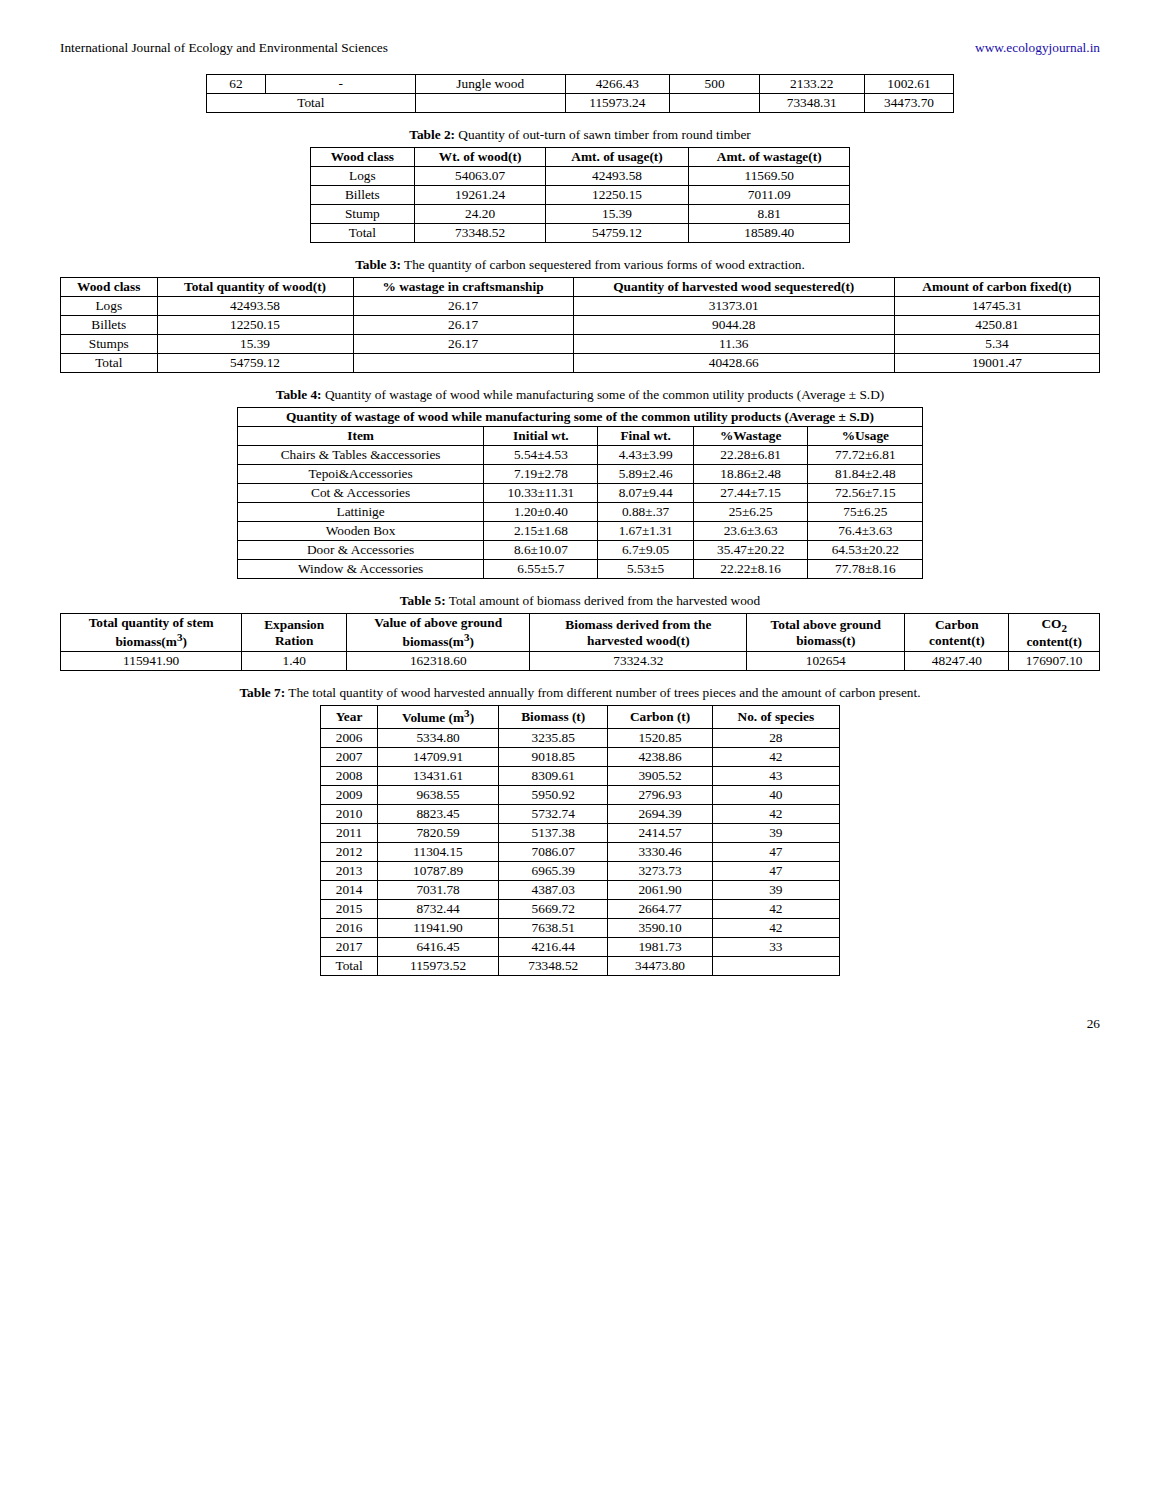International Journal of Ecology and Environmental Sciences www.ecologyjournal.in
| 62 | - | Jungle wood | 4266.43 | 500 | 2133.22 | 1002.61 |
| Total | | 115973.24 | | 73348.31 | 34473.70 |
Table 2: Quantity of out-turn of sawn timber from round timber
| Wood class | Wt. of wood(t) | Amt. of usage(t) | Amt. of wastage(t) |
| --- | --- | --- | --- |
| Logs | 54063.07 | 42493.58 | 11569.50 |
| Billets | 19261.24 | 12250.15 | 7011.09 |
| Stump | 24.20 | 15.39 | 8.81 |
| Total | 73348.52 | 54759.12 | 18589.40 |
Table 3: The quantity of carbon sequestered from various forms of wood extraction.
| Wood class | Total quantity of wood(t) | % wastage in craftsmanship | Quantity of harvested wood sequestered(t) | Amount of carbon fixed(t) |
| --- | --- | --- | --- | --- |
| Logs | 42493.58 | 26.17 | 31373.01 | 14745.31 |
| Billets | 12250.15 | 26.17 | 9044.28 | 4250.81 |
| Stumps | 15.39 | 26.17 | 11.36 | 5.34 |
| Total | 54759.12 | | 40428.66 | 19001.47 |
Table 4: Quantity of wastage of wood while manufacturing some of the common utility products (Average ± S.D)
| Quantity of wastage of wood while manufacturing some of the common utility products (Average ± S.D) |
| --- |
| Item | Initial wt. | Final wt. | %Wastage | %Usage |
| Chairs & Tables &accessories | 5.54±4.53 | 4.43±3.99 | 22.28±6.81 | 77.72±6.81 |
| Tepoi&Accessories | 7.19±2.78 | 5.89±2.46 | 18.86±2.48 | 81.84±2.48 |
| Cot & Accessories | 10.33±11.31 | 8.07±9.44 | 27.44±7.15 | 72.56±7.15 |
| Lattinige | 1.20±0.40 | 0.88±.37 | 25±6.25 | 75±6.25 |
| Wooden Box | 2.15±1.68 | 1.67±1.31 | 23.6±3.63 | 76.4±3.63 |
| Door & Accessories | 8.6±10.07 | 6.7±9.05 | 35.47±20.22 | 64.53±20.22 |
| Window & Accessories | 6.55±5.7 | 5.53±5 | 22.22±8.16 | 77.78±8.16 |
Table 5: Total amount of biomass derived from the harvested wood
| Total quantity of stem biomass(m 3 ) | Expansion Ration | Value of above ground biomass(m 3 ) | Biomass derived from the harvested wood(t) | Total above ground biomass(t) | Carbon content(t) | CO 2 content(t) |
| --- | --- | --- | --- | --- | --- | --- |
| 115941.90 | 1.40 | 162318.60 | 73324.32 | 102654 | 48247.40 | 176907.10 |
Table 7: The total quantity of wood harvested annually from different number of trees pieces and the amount of carbon present.
| Year | Volume (m 3 ) | Biomass (t) | Carbon (t) | No. of species |
| --- | --- | --- | --- | --- |
| 2006 | 5334.80 | 3235.85 | 1520.85 | 28 |
| 2007 | 14709.91 | 9018.85 | 4238.86 | 42 |
| 2008 | 13431.61 | 8309.61 | 3905.52 | 43 |
| 2009 | 9638.55 | 5950.92 | 2796.93 | 40 |
| 2010 | 8823.45 | 5732.74 | 2694.39 | 42 |
| 2011 | 7820.59 | 5137.38 | 2414.57 | 39 |
| 2012 | 11304.15 | 7086.07 | 3330.46 | 47 |
| 2013 | 10787.89 | 6965.39 | 3273.73 | 47 |
| 2014 | 7031.78 | 4387.03 | 2061.90 | 39 |
| 2015 | 8732.44 | 5669.72 | 2664.77 | 42 |
| 2016 | 11941.90 | 7638.51 | 3590.10 | 42 |
| 2017 | 6416.45 | 4216.44 | 1981.73 | 33 |
| Total | 115973.52 | 73348.52 | 34473.80 | |
26